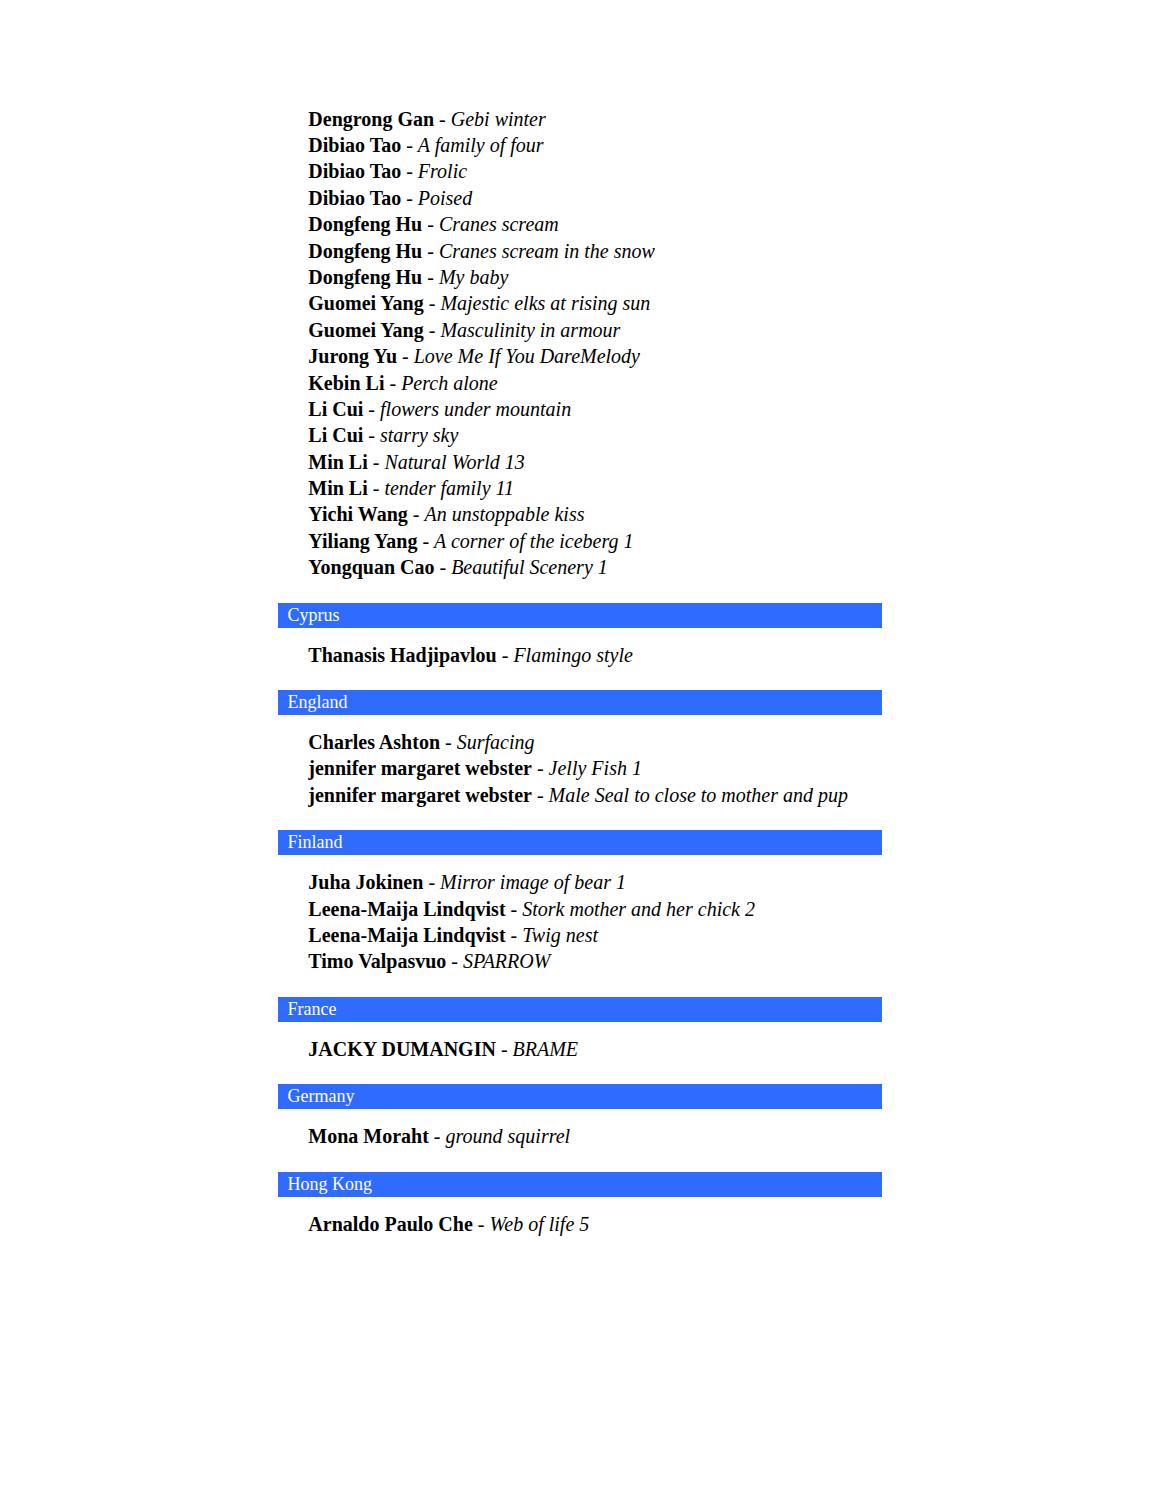Dengrong Gan - Gebi winter
Dibiao Tao - A family of four
Dibiao Tao - Frolic
Dibiao Tao - Poised
Dongfeng Hu - Cranes scream
Dongfeng Hu - Cranes scream in the snow
Dongfeng Hu - My baby
Guomei Yang - Majestic elks at rising sun
Guomei Yang - Masculinity in armour
Jurong Yu - Love Me If You DareMelody
Kebin Li - Perch alone
Li Cui - flowers under mountain
Li Cui - starry sky
Min Li - Natural World 13
Min Li - tender family 11
Yichi Wang - An unstoppable kiss
Yiliang Yang - A corner of the iceberg 1
Yongquan Cao - Beautiful Scenery 1
Cyprus
Thanasis Hadjipavlou - Flamingo style
England
Charles Ashton - Surfacing
jennifer margaret webster - Jelly Fish 1
jennifer margaret webster - Male Seal to close to mother and pup
Finland
Juha Jokinen - Mirror image of bear 1
Leena-Maija Lindqvist - Stork mother and her chick 2
Leena-Maija Lindqvist - Twig nest
Timo Valpasvuo - SPARROW
France
JACKY DUMANGIN - BRAME
Germany
Mona Moraht - ground squirrel
Hong Kong
Arnaldo Paulo Che - Web of life 5